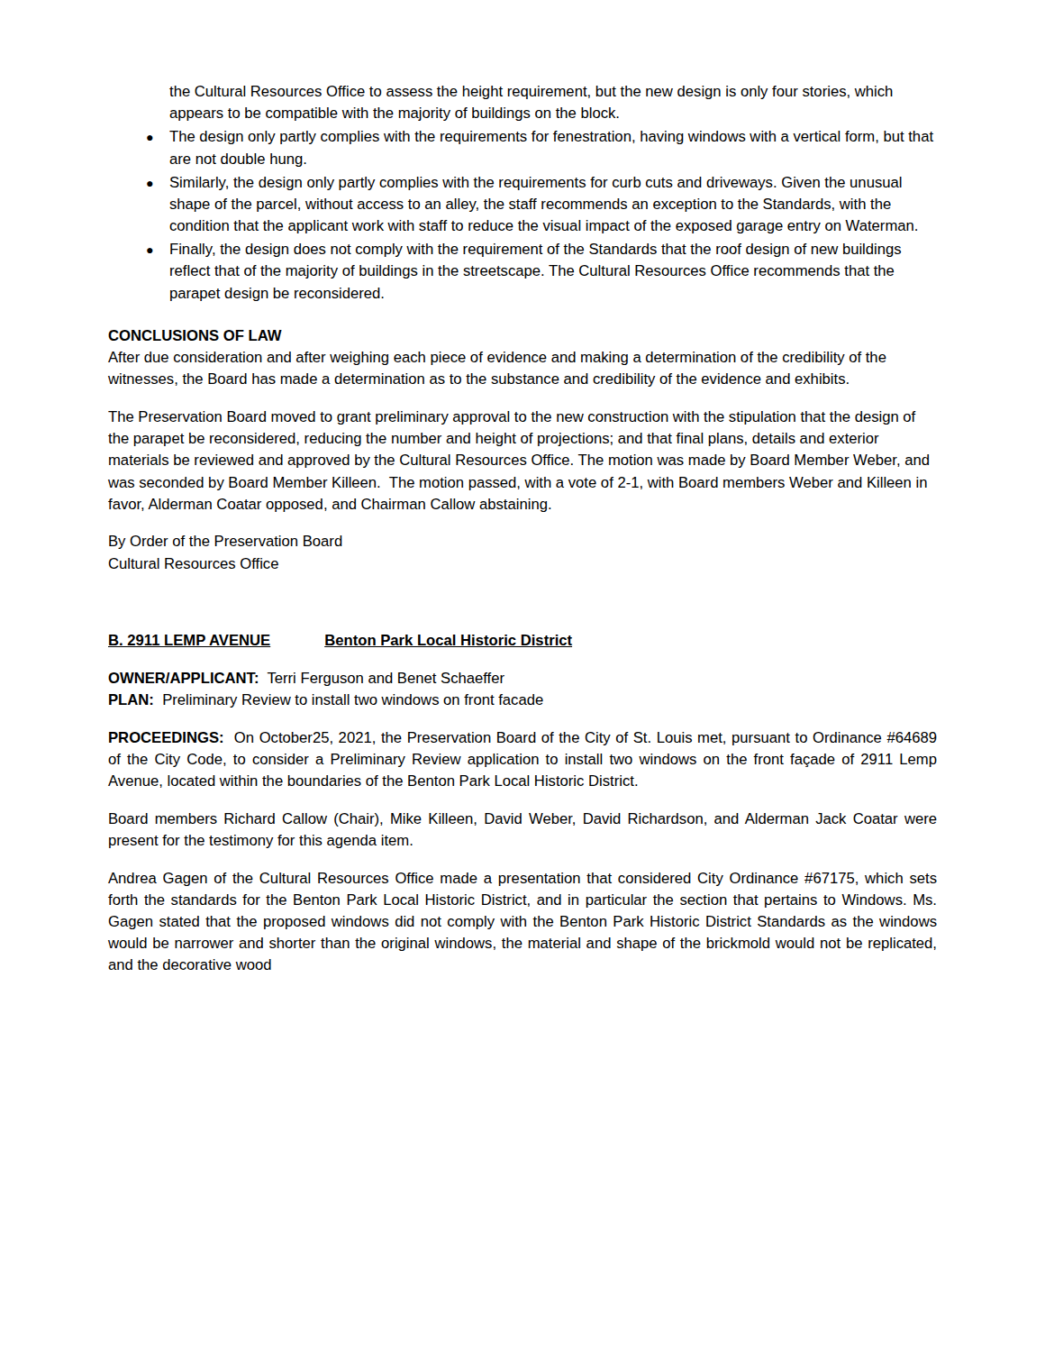the Cultural Resources Office to assess the height requirement, but the new design is only four stories, which appears to be compatible with the majority of buildings on the block.
The design only partly complies with the requirements for fenestration, having windows with a vertical form, but that are not double hung.
Similarly, the design only partly complies with the requirements for curb cuts and driveways. Given the unusual shape of the parcel, without access to an alley, the staff recommends an exception to the Standards, with the condition that the applicant work with staff to reduce the visual impact of the exposed garage entry on Waterman.
Finally, the design does not comply with the requirement of the Standards that the roof design of new buildings reflect that of the majority of buildings in the streetscape. The Cultural Resources Office recommends that the parapet design be reconsidered.
CONCLUSIONS OF LAW
After due consideration and after weighing each piece of evidence and making a determination of the credibility of the witnesses, the Board has made a determination as to the substance and credibility of the evidence and exhibits.
The Preservation Board moved to grant preliminary approval to the new construction with the stipulation that the design of the parapet be reconsidered, reducing the number and height of projections; and that final plans, details and exterior materials be reviewed and approved by the Cultural Resources Office. The motion was made by Board Member Weber, and was seconded by Board Member Killeen. The motion passed, with a vote of 2-1, with Board members Weber and Killeen in favor, Alderman Coatar opposed, and Chairman Callow abstaining.
By Order of the Preservation Board
Cultural Resources Office
B. 2911 LEMP AVENUE Benton Park Local Historic District
OWNER/APPLICANT: Terri Ferguson and Benet Schaeffer
PLAN: Preliminary Review to install two windows on front facade
PROCEEDINGS: On October25, 2021, the Preservation Board of the City of St. Louis met, pursuant to Ordinance #64689 of the City Code, to consider a Preliminary Review application to install two windows on the front façade of 2911 Lemp Avenue, located within the boundaries of the Benton Park Local Historic District.
Board members Richard Callow (Chair), Mike Killeen, David Weber, David Richardson, and Alderman Jack Coatar were present for the testimony for this agenda item.
Andrea Gagen of the Cultural Resources Office made a presentation that considered City Ordinance #67175, which sets forth the standards for the Benton Park Local Historic District, and in particular the section that pertains to Windows. Ms. Gagen stated that the proposed windows did not comply with the Benton Park Historic District Standards as the windows would be narrower and shorter than the original windows, the material and shape of the brickmold would not be replicated, and the decorative wood